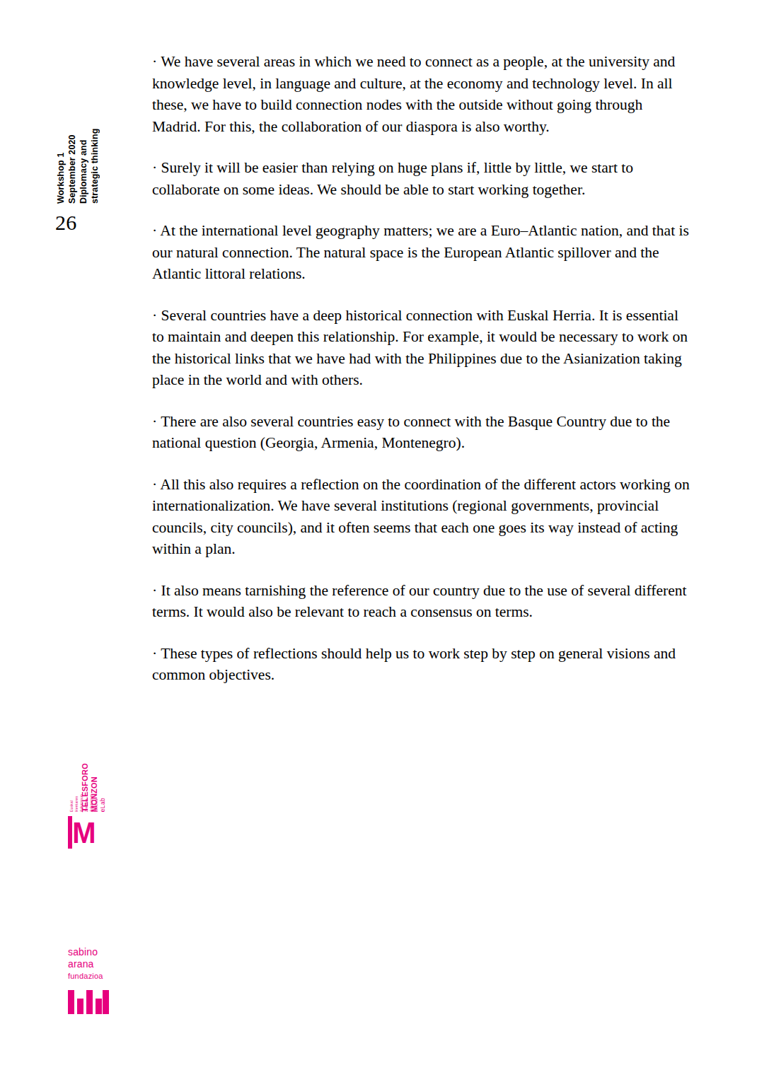Workshop 1
September 2020
Diplomacy and
strategic thinking
26
· We have several areas in which we need to connect as a people, at the university and knowledge level, in language and culture, at the economy and technology level. In all these, we have to build connection nodes with the outside without going through Madrid. For this, the collaboration of our diaspora is also worthy.
· Surely it will be easier than relying on huge plans if, little by little, we start to collaborate on some ideas. We should be able to start working together.
· At the international level geography matters; we are a Euro–Atlantic nation, and that is our natural connection. The natural space is the European Atlantic spillover and the Atlantic littoral relations.
· Several countries have a deep historical connection with Euskal Herria. It is essential to maintain and deepen this relationship. For example, it would be necessary to work on the historical links that we have had with the Philippines due to the Asianization taking place in the world and with others.
· There are also several countries easy to connect with the Basque Country due to the national question (Georgia, Armenia, Montenegro).
· All this also requires a reflection on the coordination of the different actors working on internationalization. We have several institutions (regional governments, provincial councils, city councils), and it often seems that each one goes its way instead of acting within a plan.
· It also means tarnishing the reference of our country due to the use of several different terms. It would also be relevant to reach a consensus on terms.
· These types of reflections should help us to work step by step on general visions and common objectives.
Euskal
Herriaren
Askatasun
Zentroa
Askatasun
Zentroa
TELESFORO
MONZON
eLab
sabino
arana
fundazioa